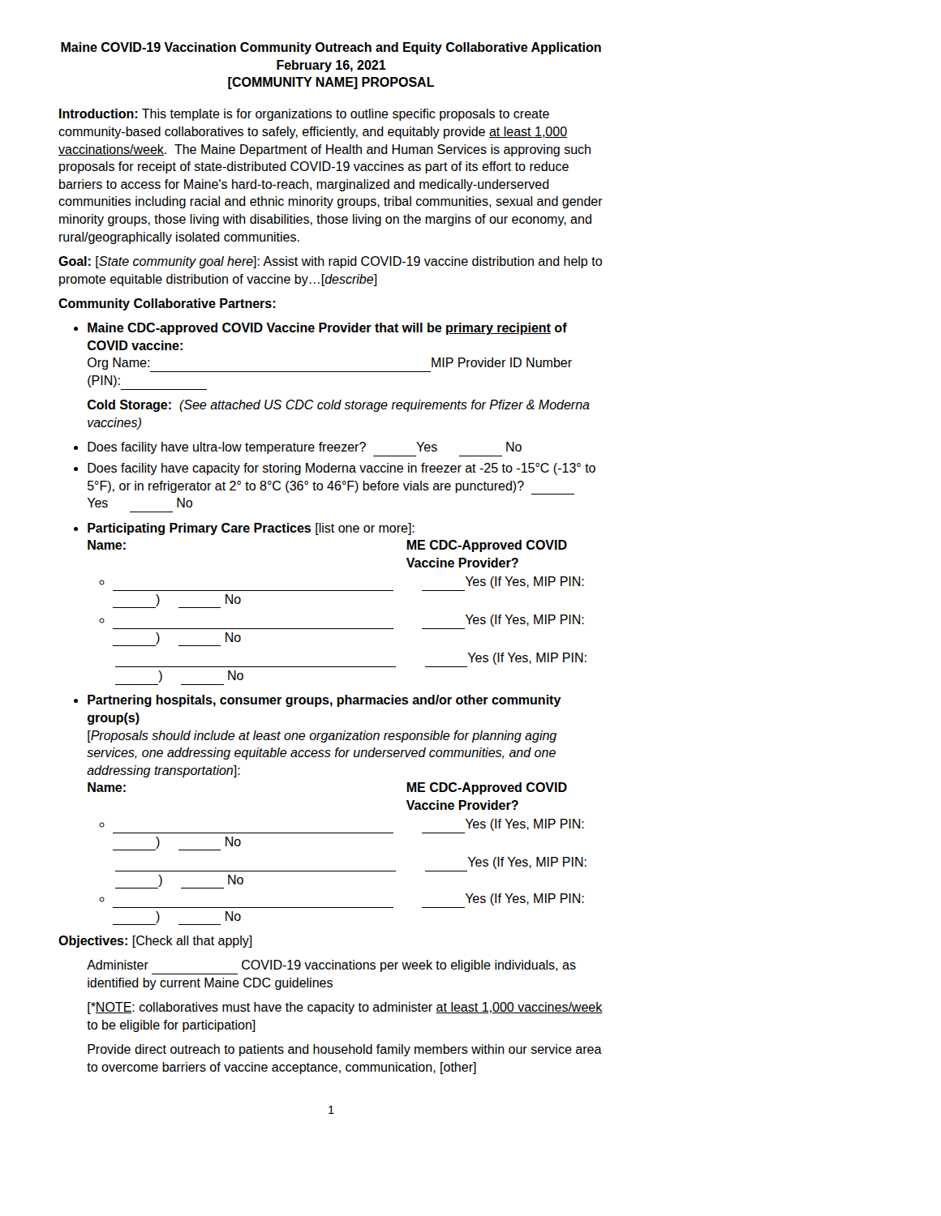Maine COVID-19 Vaccination Community Outreach and Equity Collaborative Application
February 16, 2021
[COMMUNITY NAME] PROPOSAL
Introduction: This template is for organizations to outline specific proposals to create community-based collaboratives to safely, efficiently, and equitably provide at least 1,000 vaccinations/week. The Maine Department of Health and Human Services is approving such proposals for receipt of state-distributed COVID-19 vaccines as part of its effort to reduce barriers to access for Maine's hard-to-reach, marginalized and medically-underserved communities including racial and ethnic minority groups, tribal communities, sexual and gender minority groups, those living with disabilities, those living on the margins of our economy, and rural/geographically isolated communities.
Goal: [State community goal here]: Assist with rapid COVID-19 vaccine distribution and help to promote equitable distribution of vaccine by…[describe]
Community Collaborative Partners:
Maine CDC-approved COVID Vaccine Provider that will be primary recipient of COVID vaccine:
Org Name: MIP Provider ID Number (PIN):
Cold Storage: (See attached US CDC cold storage requirements for Pfizer & Moderna vaccines)
Does facility have ultra-low temperature freezer? Yes No
Does facility have capacity for storing Moderna vaccine in freezer at -25 to -15°C (-13° to 5°F), or in refrigerator at 2° to 8°C (36° to 46°F) before vials are punctured)? Yes No
Participating Primary Care Practices [list one or more]:
Name: ME CDC-Approved COVID Vaccine Provider?
Yes (If Yes, MIP PIN: ) No
Yes (If Yes, MIP PIN: ) No
Yes (If Yes, MIP PIN: ) No
Partnering hospitals, consumer groups, pharmacies and/or other community group(s)
[Proposals should include at least one organization responsible for planning aging services, one addressing equitable access for underserved communities, and one addressing transportation]:
Name: ME CDC-Approved COVID Vaccine Provider?
Yes (If Yes, MIP PIN: ) No
Yes (If Yes, MIP PIN: ) No
Yes (If Yes, MIP PIN: ) No
Objectives: [Check all that apply]
Administer COVID-19 vaccinations per week to eligible individuals, as identified by current Maine CDC guidelines
[*NOTE: collaboratives must have the capacity to administer at least 1,000 vaccines/week to be eligible for participation]
Provide direct outreach to patients and household family members within our service area to overcome barriers of vaccine acceptance, communication, [other]
1